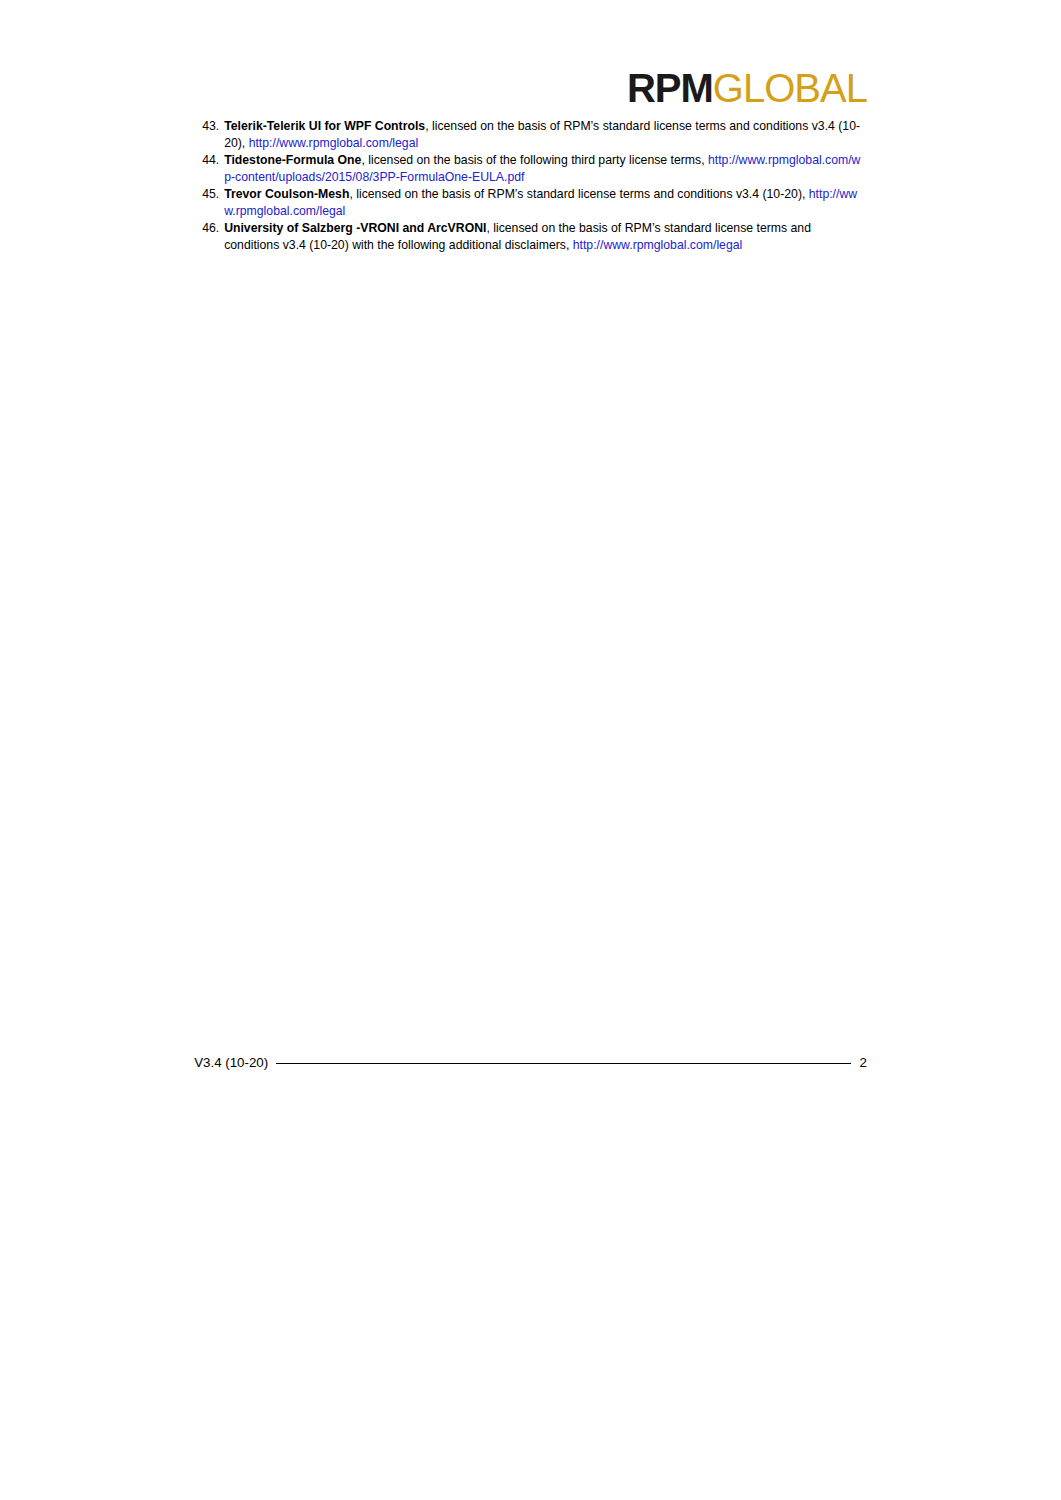RPM GLOBAL
43. Telerik-Telerik UI for WPF Controls, licensed on the basis of RPM’s standard license terms and conditions v3.4 (10-20), http://www.rpmglobal.com/legal
44. Tidestone-Formula One, licensed on the basis of the following third party license terms, http://www.rpmglobal.com/wp-content/uploads/2015/08/3PP-FormulaOne-EULA.pdf
45. Trevor Coulson-Mesh, licensed on the basis of RPM’s standard license terms and conditions v3.4 (10-20), http://www.rpmglobal.com/legal
46. University of Salzberg -VRONI and ArcVRONI, licensed on the basis of RPM’s standard license terms and conditions v3.4 (10-20) with the following additional disclaimers, http://www.rpmglobal.com/legal
V3.4 (10-20) 2